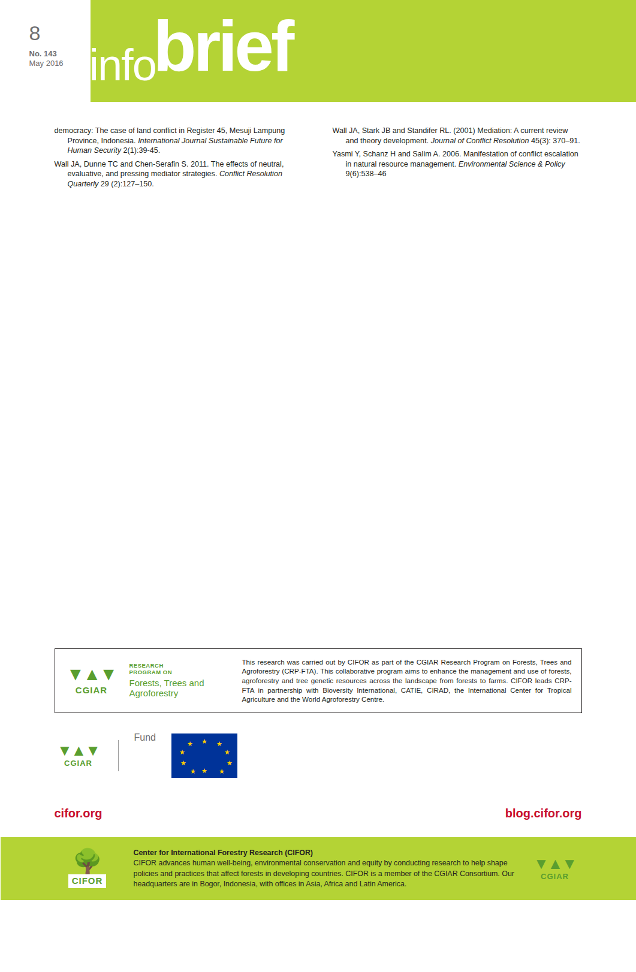8
No. 143May 2016
info
brief
democracy: The case of land conflict in Register 45, Mesuji Lampung Province, Indonesia. International Journal Sustainable Future for Human Security 2(1):39-45.
Wall JA, Dunne TC and Chen-Serafin S. 2011. The effects of neutral, evaluative, and pressing mediator strategies. Conflict Resolution Quarterly 29 (2):127–150.
Wall JA, Stark JB and Standifer RL. (2001) Mediation: A current review and theory development. Journal of Conflict Resolution 45(3): 370–91.
Yasmi Y, Schanz H and Salim A. 2006. Manifestation of conflict escalation in natural resource management. Environmental Science & Policy 9(6):538–46
▼▲▼
CGIAR
RESEARCH
PROGRAM ON
Forests, Trees and
Agroforestry
This research was carried out by CIFOR as part of the CGIAR Research Program on Forests, Trees and Agroforestry (CRP-FTA). This collaborative program aims to enhance the management and use of forests, agroforestry and tree genetic resources across the landscape from forests to farms. CIFOR leads CRP-FTA in partnership with Bioversity International, CATIE, CIRAD, the International Center for Tropical Agriculture and the World Agroforestry Centre.
▼▲▼
CGIAR
Fund
★ ★ ★ ★ ★ ★ ★ ★ ★ ★
cifor.org
blog.cifor.org
🌳
CIFOR
Center for International Forestry Research (CIFOR)
CIFOR advances human well-being, environmental conservation and equity by conducting research to help shape policies and practices that affect forests in developing countries. CIFOR is a member of the CGIAR Consortium. Our headquarters are in Bogor, Indonesia, with offices in Asia, Africa and Latin America.
▼▲▼
CGIAR